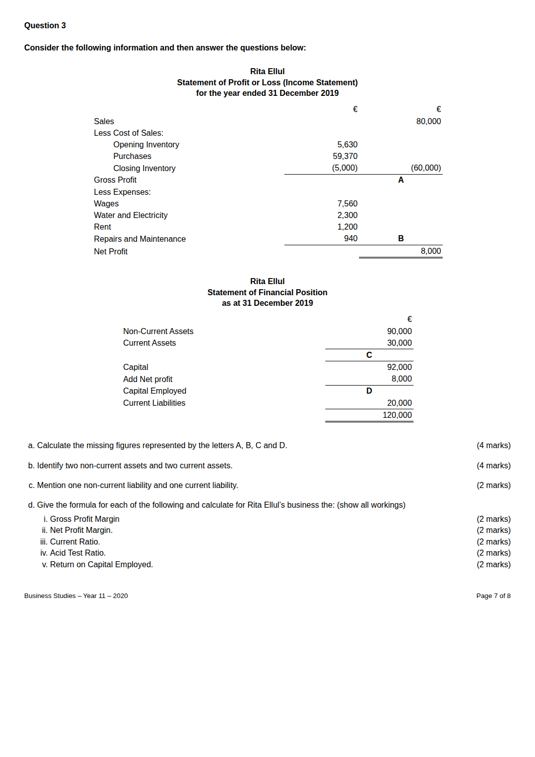Question 3
Consider the following information and then answer the questions below:
Rita Ellul Statement of Profit or Loss (Income Statement) for the year ended 31 December 2019
| | € | € |
| Sales | | 80,000 |
| Less Cost of Sales: | | |
| Opening Inventory | 5,630 | |
| Purchases | 59,370 | |
| Closing Inventory | (5,000) | (60,000) |
| Gross Profit | | A |
| Less Expenses: | | |
| Wages | 7,560 | |
| Water and Electricity | 2,300 | |
| Rent | 1,200 | |
| Repairs and Maintenance | 940 | B |
| Net Profit | | 8,000 |
Rita Ellul Statement of Financial Position as at 31 December 2019
| | € |
| Non-Current Assets | 90,000 |
| Current Assets | 30,000 |
| | C |
| Capital | 92,000 |
| Add Net profit | 8,000 |
| Capital Employed | D |
| Current Liabilities | 20,000 |
| | 120,000 |
Calculate the missing figures represented by the letters A, B, C and D. (4 marks)
Identify two non-current assets and two current assets. (4 marks)
Mention one non-current liability and one current liability. (2 marks)
Give the formula for each of the following and calculate for Rita Ellul’s business the: (show all workings)
Gross Profit Margin (2 marks)
Net Profit Margin. (2 marks)
Current Ratio. (2 marks)
Acid Test Ratio. (2 marks)
Return on Capital Employed. (2 marks)
Business Studies – Year 11 – 2020 Page 7 of 8